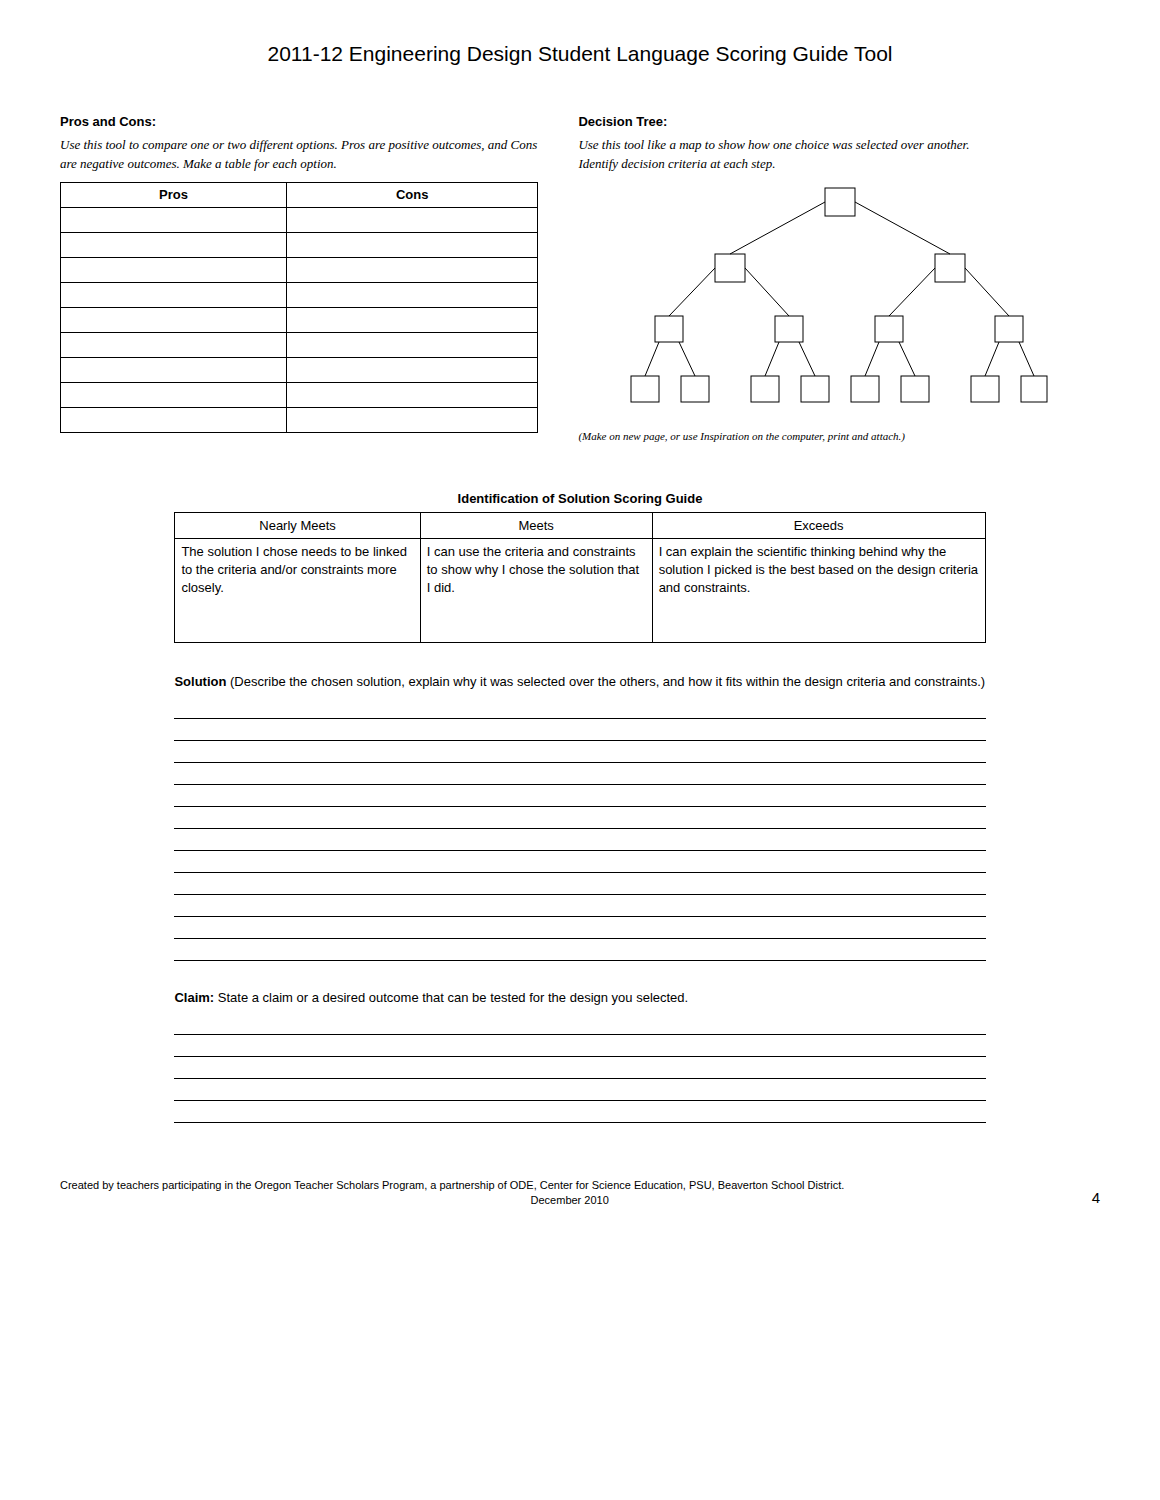2011-12 Engineering Design Student Language Scoring Guide Tool
Pros and Cons:
Use this tool to compare one or two different options. Pros are positive outcomes, and Cons are negative outcomes. Make a table for each option.
| Pros | Cons |
| --- | --- |
Decision Tree:
Use this tool like a map to show how one choice was selected over another.
Identify decision criteria at each step.
(Make on new page, or use Inspiration on the computer, print and attach.)
Identification of Solution Scoring Guide
| Nearly Meets | Meets | Exceeds |
| --- | --- | --- |
| The solution I chose needs to be linked to the criteria and/or constraints more closely. | I can use the criteria and constraints to show why I chose the solution that I did. | I can explain the scientific thinking behind why the solution I picked is the best based on the design criteria and constraints. |
Solution (Describe the chosen solution, explain why it was selected over the others, and how it fits within the design criteria and constraints.)
Claim: State a claim or a desired outcome that can be tested for the design you selected.
Created by teachers participating in the Oregon Teacher Scholars Program, a partnership of ODE, Center for Science Education, PSU, Beaverton School District.
December 2010
4